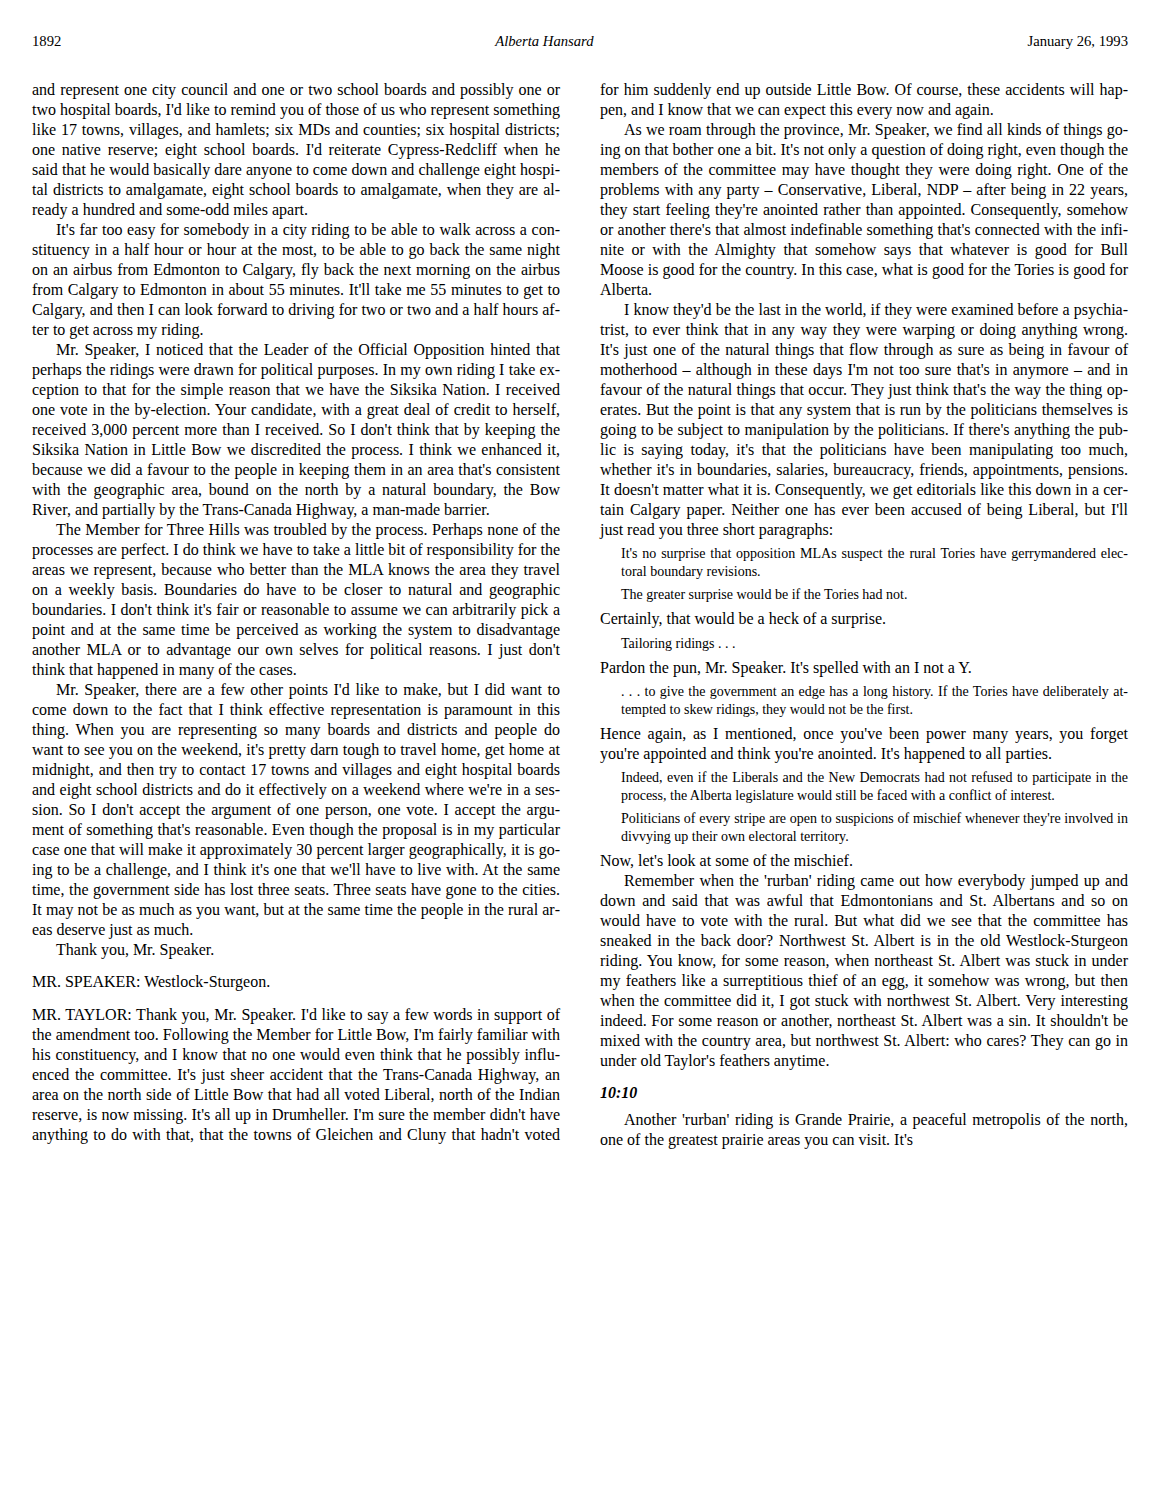1892 Alberta Hansard January 26, 1993
and represent one city council and one or two school boards and possibly one or two hospital boards, I'd like to remind you of those of us who represent something like 17 towns, villages, and hamlets; six MDs and counties; six hospital districts; one native reserve; eight school boards. I'd reiterate Cypress-Redcliff when he said that he would basically dare anyone to come down and challenge eight hospital districts to amalgamate, eight school boards to amalgamate, when they are already a hundred and some-odd miles apart.
It's far too easy for somebody in a city riding to be able to walk across a constituency in a half hour or hour at the most, to be able to go back the same night on an airbus from Edmonton to Calgary, fly back the next morning on the airbus from Calgary to Edmonton in about 55 minutes. It'll take me 55 minutes to get to Calgary, and then I can look forward to driving for two or two and a half hours after to get across my riding.
Mr. Speaker, I noticed that the Leader of the Official Opposition hinted that perhaps the ridings were drawn for political purposes. In my own riding I take exception to that for the simple reason that we have the Siksika Nation. I received one vote in the by-election. Your candidate, with a great deal of credit to herself, received 3,000 percent more than I received. So I don't think that by keeping the Siksika Nation in Little Bow we discredited the process. I think we enhanced it, because we did a favour to the people in keeping them in an area that's consistent with the geographic area, bound on the north by a natural boundary, the Bow River, and partially by the Trans-Canada Highway, a man-made barrier.
The Member for Three Hills was troubled by the process. Perhaps none of the processes are perfect. I do think we have to take a little bit of responsibility for the areas we represent, because who better than the MLA knows the area they travel on a weekly basis. Boundaries do have to be closer to natural and geographic boundaries. I don't think it's fair or reasonable to assume we can arbitrarily pick a point and at the same time be perceived as working the system to disadvantage another MLA or to advantage our own selves for political reasons. I just don't think that happened in many of the cases.
Mr. Speaker, there are a few other points I'd like to make, but I did want to come down to the fact that I think effective representation is paramount in this thing. When you are representing so many boards and districts and people do want to see you on the weekend, it's pretty darn tough to travel home, get home at midnight, and then try to contact 17 towns and villages and eight hospital boards and eight school districts and do it effectively on a weekend where we're in a session. So I don't accept the argument of one person, one vote. I accept the argument of something that's reasonable. Even though the proposal is in my particular case one that will make it approximately 30 percent larger geographically, it is going to be a challenge, and I think it's one that we'll have to live with. At the same time, the government side has lost three seats. Three seats have gone to the cities. It may not be as much as you want, but at the same time the people in the rural areas deserve just as much.
Thank you, Mr. Speaker.
MR. SPEAKER: Westlock-Sturgeon.
MR. TAYLOR: Thank you, Mr. Speaker. I'd like to say a few words in support of the amendment too. Following the Member for Little Bow, I'm fairly familiar with his constituency, and I know that no one would even think that he possibly influenced the committee. It's just sheer accident that the Trans-Canada Highway, an area on the north side of Little Bow that had all voted Liberal, north of the Indian reserve, is now missing. It's all up in Drumheller. I'm sure the member didn't have anything to do with that, that the towns of Gleichen and Cluny that hadn't voted for him suddenly end up outside Little Bow. Of course, these accidents will happen, and I know that we can expect this every now and again.
As we roam through the province, Mr. Speaker, we find all kinds of things going on that bother one a bit. It's not only a question of doing right, even though the members of the committee may have thought they were doing right. One of the problems with any party – Conservative, Liberal, NDP – after being in 22 years, they start feeling they're anointed rather than appointed. Consequently, somehow or another there's that almost indefinable something that's connected with the infinite or with the Almighty that somehow says that whatever is good for Bull Moose is good for the country. In this case, what is good for the Tories is good for Alberta.
I know they'd be the last in the world, if they were examined before a psychiatrist, to ever think that in any way they were warping or doing anything wrong. It's just one of the natural things that flow through as sure as being in favour of motherhood – although in these days I'm not too sure that's in anymore – and in favour of the natural things that occur. They just think that's the way the thing operates. But the point is that any system that is run by the politicians themselves is going to be subject to manipulation by the politicians. If there's anything the public is saying today, it's that the politicians have been manipulating too much, whether it's in boundaries, salaries, bureaucracy, friends, appointments, pensions. It doesn't matter what it is. Consequently, we get editorials like this down in a certain Calgary paper. Neither one has ever been accused of being Liberal, but I'll just read you three short paragraphs:
It's no surprise that opposition MLAs suspect the rural Tories have gerrymandered electoral boundary revisions.
The greater surprise would be if the Tories had not.
Certainly, that would be a heck of a surprise.
Tailoring ridings . . .
Pardon the pun, Mr. Speaker. It's spelled with an I not a Y.
. . . to give the government an edge has a long history. If the Tories have deliberately attempted to skew ridings, they would not be the first.
Hence again, as I mentioned, once you've been power many years, you forget you're appointed and think you're anointed. It's happened to all parties.
Indeed, even if the Liberals and the New Democrats had not refused to participate in the process, the Alberta legislature would still be faced with a conflict of interest.
Politicians of every stripe are open to suspicions of mischief whenever they're involved in divvying up their own electoral territory.
Now, let's look at some of the mischief.
Remember when the 'rurban' riding came out how everybody jumped up and down and said that was awful that Edmontonians and St. Albertans and so on would have to vote with the rural. But what did we see that the committee has sneaked in the back door? Northwest St. Albert is in the old Westlock-Sturgeon riding. You know, for some reason, when northeast St. Albert was stuck in under my feathers like a surreptitious thief of an egg, it somehow was wrong, but then when the committee did it, I got stuck with northwest St. Albert. Very interesting indeed. For some reason or another, northeast St. Albert was a sin. It shouldn't be mixed with the country area, but northwest St. Albert: who cares? They can go in under old Taylor's feathers anytime.
10:10
Another 'rurban' riding is Grande Prairie, a peaceful metropolis of the north, one of the greatest prairie areas you can visit. It's